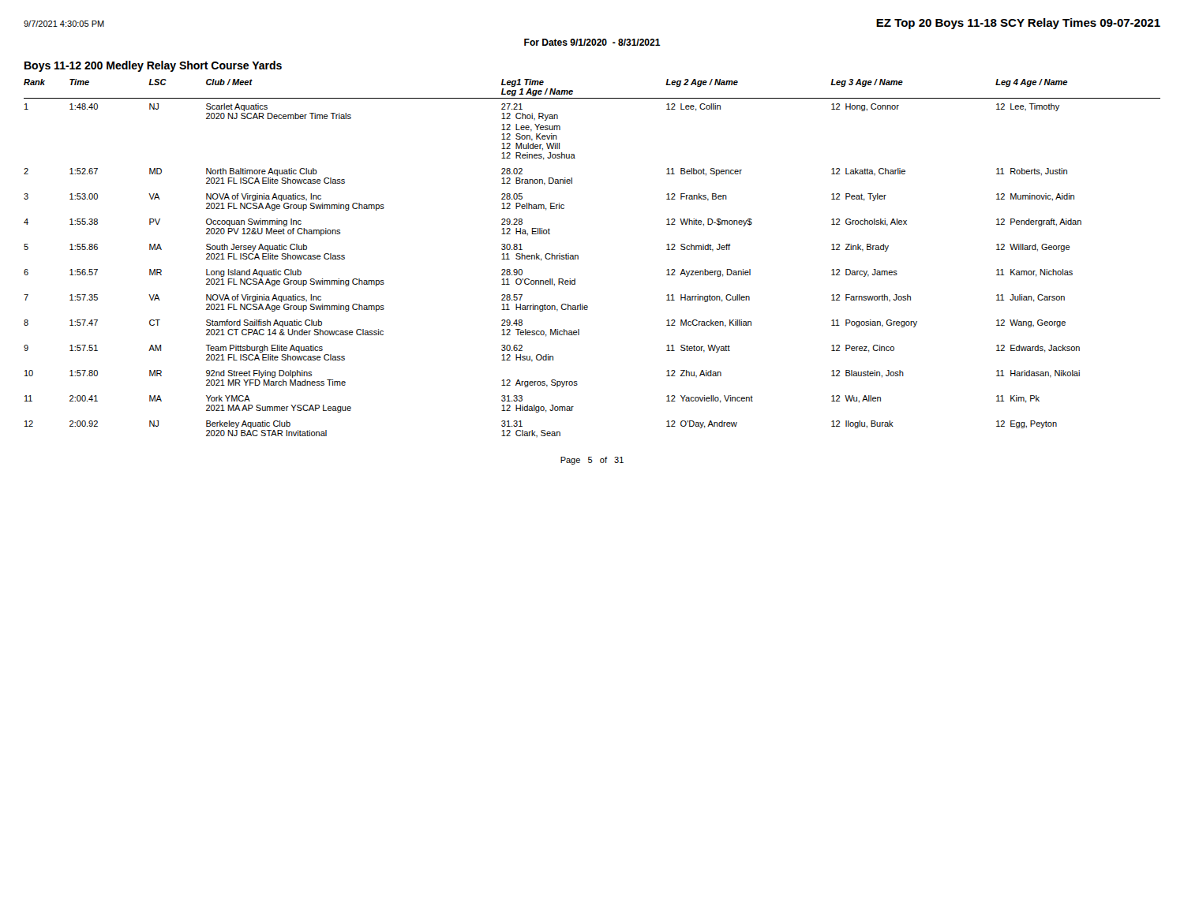9/7/2021 4:30:05 PM
EZ Top 20 Boys 11-18 SCY Relay Times 09-07-2021
For Dates 9/1/2020 - 8/31/2021
Boys 11-12 200 Medley Relay Short Course Yards
| Rank | Time | LSC | Club / Meet | Leg1 Time Leg 1 Age / Name | Leg 2 Age / Name | Leg 3 Age / Name | Leg 4 Age / Name |
| --- | --- | --- | --- | --- | --- | --- | --- |
| 1 | 1:48.40 | NJ | Scarlet Aquatics 2020 NJ SCAR December Time Trials | 27.21 12 Choi, Ryan 12 Lee, Yesum 12 Son, Kevin 12 Mulder, Will 12 Reines, Joshua | 12 Lee, Collin | 12 Hong, Connor | 12 Lee, Timothy |
| 2 | 1:52.67 | MD | North Baltimore Aquatic Club 2021 FL ISCA Elite Showcase Class | 28.02 12 Branon, Daniel | 11 Belbot, Spencer | 12 Lakatta, Charlie | 11 Roberts, Justin |
| 3 | 1:53.00 | VA | NOVA of Virginia Aquatics, Inc 2021 FL NCSA Age Group Swimming Champs | 28.05 12 Pelham, Eric | 12 Franks, Ben | 12 Peat, Tyler | 12 Muminovic, Aidin |
| 4 | 1:55.38 | PV | Occoquan Swimming Inc 2020 PV 12&U Meet of Champions | 29.28 12 Ha, Elliot | 12 White, D-$money$ | 12 Grocholski, Alex | 12 Pendergraft, Aidan |
| 5 | 1:55.86 | MA | South Jersey Aquatic Club 2021 FL ISCA Elite Showcase Class | 30.81 11 Shenk, Christian | 12 Schmidt, Jeff | 12 Zink, Brady | 12 Willard, George |
| 6 | 1:56.57 | MR | Long Island Aquatic Club 2021 FL NCSA Age Group Swimming Champs | 28.90 11 O'Connell, Reid | 12 Ayzenberg, Daniel | 12 Darcy, James | 11 Kamor, Nicholas |
| 7 | 1:57.35 | VA | NOVA of Virginia Aquatics, Inc 2021 FL NCSA Age Group Swimming Champs | 28.57 11 Harrington, Charlie | 11 Harrington, Cullen | 12 Farnsworth, Josh | 11 Julian, Carson |
| 8 | 1:57.47 | CT | Stamford Sailfish Aquatic Club 2021 CT CPAC 14 & Under Showcase Classic | 29.48 12 Telesco, Michael | 12 McCracken, Killian | 11 Pogosian, Gregory | 12 Wang, George |
| 9 | 1:57.51 | AM | Team Pittsburgh Elite Aquatics 2021 FL ISCA Elite Showcase Class | 30.62 12 Hsu, Odin | 11 Stetor, Wyatt | 12 Perez, Cinco | 12 Edwards, Jackson |
| 10 | 1:57.80 | MR | 92nd Street Flying Dolphins 2021 MR YFD March Madness Time | 12 Argeros, Spyros | 12 Zhu, Aidan | 12 Blaustein, Josh | 11 Haridasan, Nikolai |
| 11 | 2:00.41 | MA | York YMCA 2021 MA AP Summer YSCAP League | 31.33 12 Hidalgo, Jomar | 12 Yacoviello, Vincent | 12 Wu, Allen | 11 Kim, Pk |
| 12 | 2:00.92 | NJ | Berkeley Aquatic Club 2020 NJ BAC STAR Invitational | 31.31 12 Clark, Sean | 12 O'Day, Andrew | 12 Iloglu, Burak | 12 Egg, Peyton |
Page 5 of 31